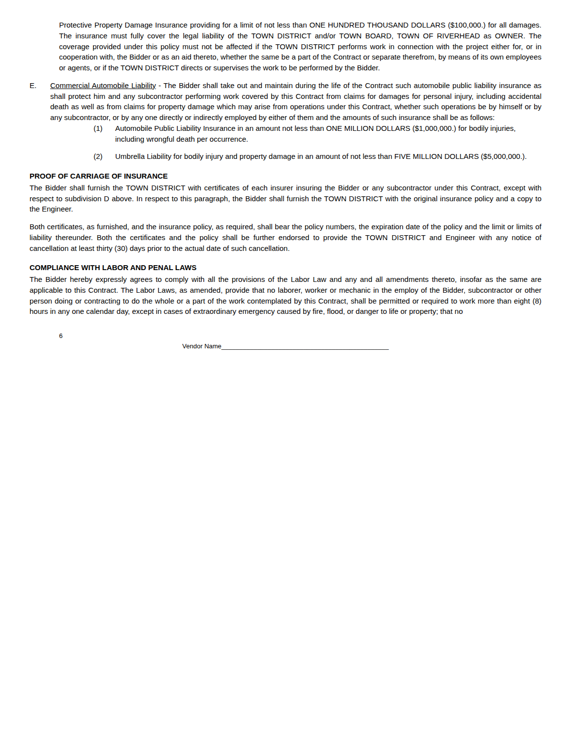Protective Property Damage Insurance providing for a limit of not less than ONE HUNDRED THOUSAND DOLLARS ($100,000.) for all damages. The insurance must fully cover the legal liability of the TOWN DISTRICT and/or TOWN BOARD, TOWN OF RIVERHEAD as OWNER. The coverage provided under this policy must not be affected if the TOWN DISTRICT performs work in connection with the project either for, or in cooperation with, the Bidder or as an aid thereto, whether the same be a part of the Contract or separate therefrom, by means of its own employees or agents, or if the TOWN DISTRICT directs or supervises the work to be performed by the Bidder.
E.
Commercial Automobile Liability - The Bidder shall take out and maintain during the life of the Contract such automobile public liability insurance as shall protect him and any subcontractor performing work covered by this Contract from claims for damages for personal injury, including accidental death as well as from claims for property damage which may arise from operations under this Contract, whether such operations be by himself or by any subcontractor, or by any one directly or indirectly employed by either of them and the amounts of such insurance shall be as follows:
(1)
Automobile Public Liability Insurance in an amount not less than ONE MILLION DOLLARS ($1,000,000.) for bodily injuries, including wrongful death per occurrence.
(2)
Umbrella Liability for bodily injury and property damage in an amount of not less than FIVE MILLION DOLLARS ($5,000,000.).
Proof of Carriage of Insurance
The Bidder shall furnish the TOWN DISTRICT with certificates of each insurer insuring the Bidder or any subcontractor under this Contract, except with respect to subdivision D above. In respect to this paragraph, the Bidder shall furnish the TOWN DISTRICT with the original insurance policy and a copy to the Engineer.
Both certificates, as furnished, and the insurance policy, as required, shall bear the policy numbers, the expiration date of the policy and the limit or limits of liability thereunder. Both the certificates and the policy shall be further endorsed to provide the TOWN DISTRICT and Engineer with any notice of cancellation at least thirty (30) days prior to the actual date of such cancellation.
Compliance with Labor and Penal Laws
The Bidder hereby expressly agrees to comply with all the provisions of the Labor Law and any and all amendments thereto, insofar as the same are applicable to this Contract. The Labor Laws, as amended, provide that no laborer, worker or mechanic in the employ of the Bidder, subcontractor or other person doing or contracting to do the whole or a part of the work contemplated by this Contract, shall be permitted or required to work more than eight (8) hours in any one calendar day, except in cases of extraordinary emergency caused by fire, flood, or danger to life or property; that no
6
Vendor Name_______________________________________________